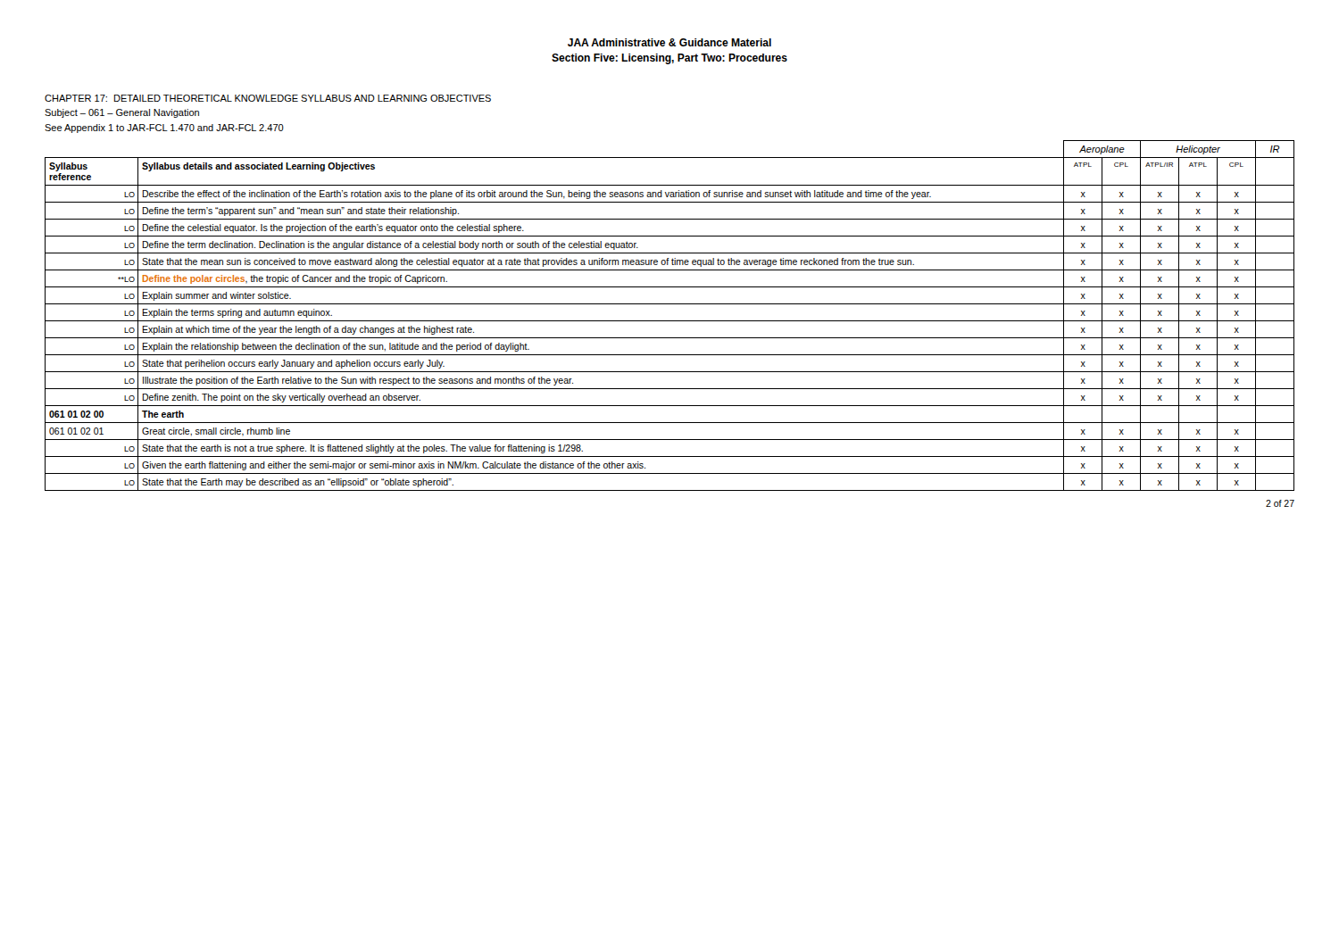JAA Administrative & Guidance Material
Section Five: Licensing, Part Two: Procedures
CHAPTER 17: DETAILED THEORETICAL KNOWLEDGE SYLLABUS AND LEARNING OBJECTIVES
Subject – 061 – General Navigation
See Appendix 1 to JAR-FCL 1.470 and JAR-FCL 2.470
| | | Aeroplane | Helicopter | IR |
| Syllabus reference | Syllabus details and associated Learning Objectives | ATPL | CPL | ATPL/IR | ATPL | CPL | |
| LO | Describe the effect of the inclination of the Earth’s rotation axis to the plane of its orbit around the Sun, being the seasons and variation of sunrise and sunset with latitude and time of the year. | x | x | x | x | x | |
| LO | Define the term’s “apparent sun” and “mean sun” and state their relationship. | x | x | x | x | x | |
| LO | Define the celestial equator. Is the projection of the earth’s equator onto the celestial sphere. | x | x | x | x | x | |
| LO | Define the term declination. Declination is the angular distance of a celestial body north or south of the celestial equator. | x | x | x | x | x | |
| LO | State that the mean sun is conceived to move eastward along the celestial equator at a rate that provides a uniform measure of time equal to the average time reckoned from the true sun. | x | x | x | x | x | |
| **LO | Define the polar circles , the tropic of Cancer and the tropic of Capricorn. | x | x | x | x | x | |
| LO | Explain summer and winter solstice. | x | x | x | x | x | |
| LO | Explain the terms spring and autumn equinox. | x | x | x | x | x | |
| LO | Explain at which time of the year the length of a day changes at the highest rate. | x | x | x | x | x | |
| LO | Explain the relationship between the declination of the sun, latitude and the period of daylight. | x | x | x | x | x | |
| LO | State that perihelion occurs early January and aphelion occurs early July. | x | x | x | x | x | |
| LO | Illustrate the position of the Earth relative to the Sun with respect to the seasons and months of the year. | x | x | x | x | x | |
| LO | Define zenith. The point on the sky vertically overhead an observer. | x | x | x | x | x | |
| 061 01 02 00 | The earth | | | | | | |
| 061 01 02 01 | Great circle, small circle, rhumb line | x | x | x | x | x | |
| LO | State that the earth is not a true sphere. It is flattened slightly at the poles. The value for flattening is 1/298. | x | x | x | x | x | |
| LO | Given the earth flattening and either the semi-major or semi-minor axis in NM/km. Calculate the distance of the other axis. | x | x | x | x | x | |
| LO | State that the Earth may be described as an “ellipsoid” or “oblate spheroid”. | x | x | x | x | x | |
2 of 27